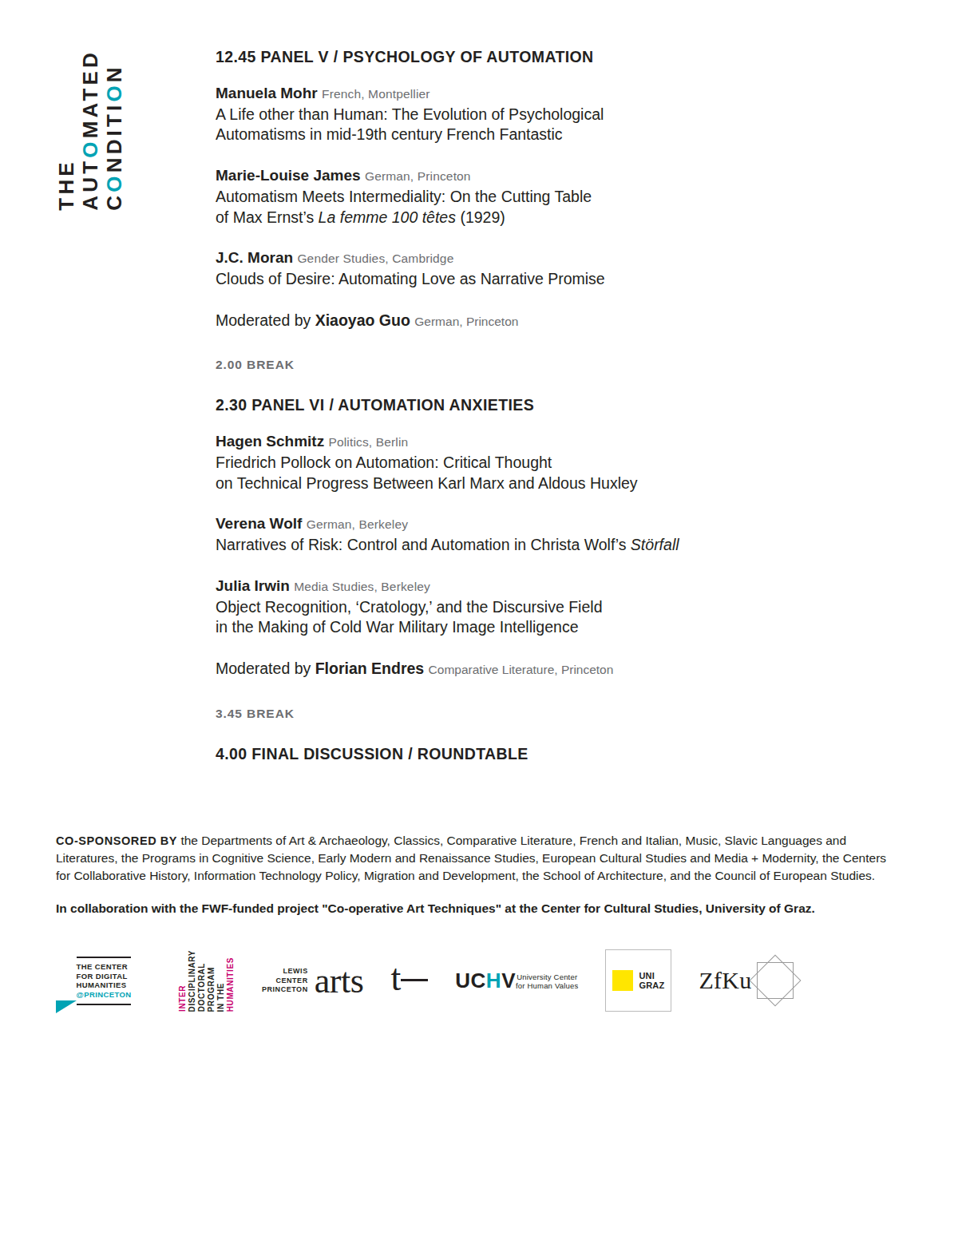The Automated Condition
12.45 Panel V / Psychology of Automation
Manuela Mohr French, Montpellier
A Life other than Human: The Evolution of Psychological
Automatisms in mid-19th century French Fantastic
Marie-Louise James German, Princeton
Automatism Meets Intermediality: On the Cutting Table
of Max Ernst’s La femme 100 têtes (1929)
J.C. Moran Gender Studies, Cambridge
Clouds of Desire: Automating Love as Narrative Promise
Moderated by Xiaoyao Guo German, Princeton
2.00 Break
2.30 Panel VI / Automation Anxieties
Hagen Schmitz Politics, Berlin
Friedrich Pollock on Automation: Critical Thought
on Technical Progress Between Karl Marx and Aldous Huxley
Verena Wolf German, Berkeley
Narratives of Risk: Control and Automation in Christa Wolf’s Störfall
Julia Irwin Media Studies, Berkeley
Object Recognition, ‘Cratology,’ and the Discursive Field
in the Making of Cold War Military Image Intelligence
Moderated by Florian Endres Comparative Literature, Princeton
3.45 Break
4.00 Final Discussion / Roundtable
Co-sponsored by the Departments of Art & Archaeology, Classics, Comparative Literature, French and Italian, Music, Slavic Languages and Literatures, the Programs in Cognitive Science, Early Modern and Renaissance Studies, European Cultural Studies and Media + Modernity, the Centers for Collaborative History, Information Technology Policy, Migration and Development, the School of Architecture, and the Council of European Studies.
In collaboration with the FWF-funded project "Co-operative Art Techniques" at the Center for Cultural Studies, University of Graz.
The Center
for Digital
Humanities
@Princeton
inter disciplinary doctoral program in the humanities
Lewis
Center
Princeton
arts
t
UCHV
University Center
for Human Values
UNI
GRAZ
ZfKu